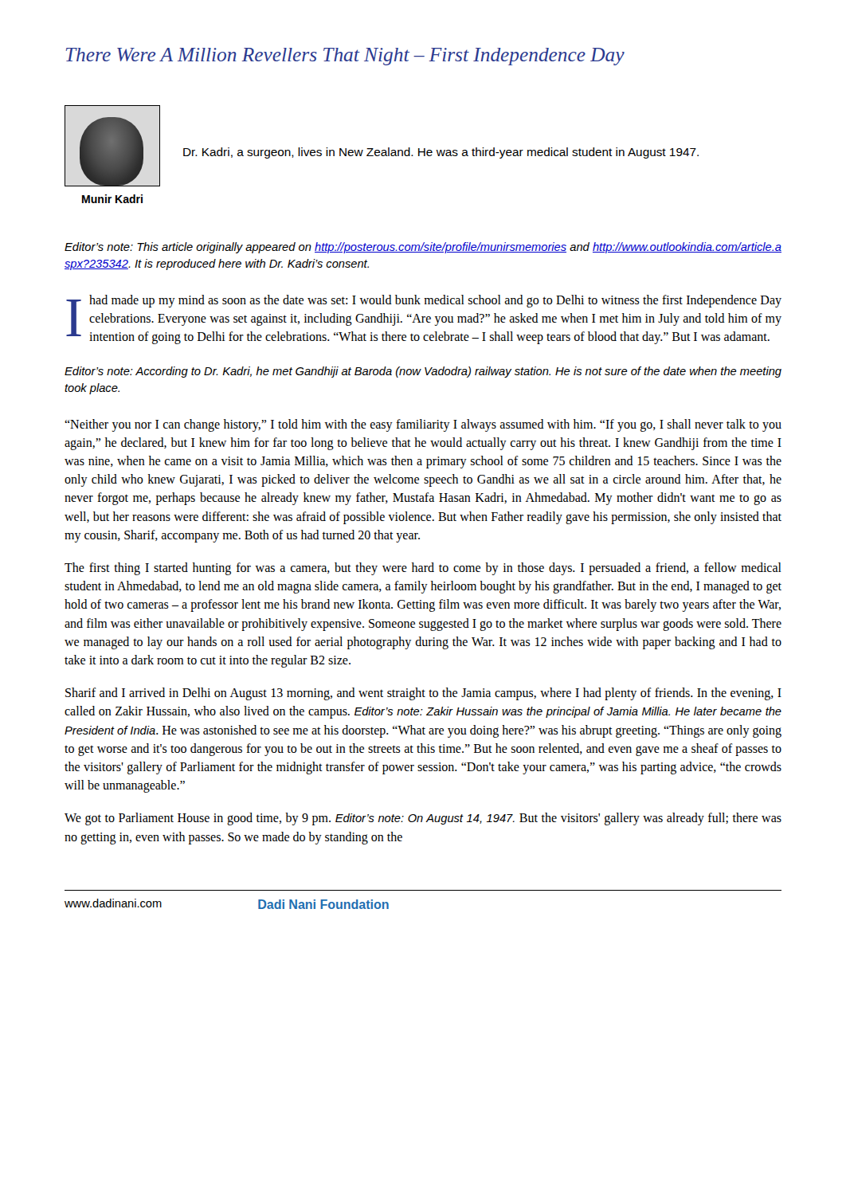There Were A Million Revellers That Night – First Independence Day
Munir Kadri
Dr. Kadri, a surgeon, lives in New Zealand. He was a third-year medical student in August 1947.
Editor’s note: This article originally appeared on http://posterous.com/site/profile/munirsmemories and http://www.outlookindia.com/article.aspx?235342. It is reproduced here with Dr. Kadri’s consent.
I had made up my mind as soon as the date was set: I would bunk medical school and go to Delhi to witness the first Independence Day celebrations. Everyone was set against it, including Gandhiji. “Are you mad?” he asked me when I met him in July and told him of my intention of going to Delhi for the celebrations. “What is there to celebrate – I shall weep tears of blood that day.” But I was adamant.
Editor’s note: According to Dr. Kadri, he met Gandhiji at Baroda (now Vadodra) railway station. He is not sure of the date when the meeting took place.
“Neither you nor I can change history,” I told him with the easy familiarity I always assumed with him. “If you go, I shall never talk to you again,” he declared, but I knew him for far too long to believe that he would actually carry out his threat. I knew Gandhiji from the time I was nine, when he came on a visit to Jamia Millia, which was then a primary school of some 75 children and 15 teachers. Since I was the only child who knew Gujarati, I was picked to deliver the welcome speech to Gandhi as we all sat in a circle around him. After that, he never forgot me, perhaps because he already knew my father, Mustafa Hasan Kadri, in Ahmedabad. My mother didn't want me to go as well, but her reasons were different: she was afraid of possible violence. But when Father readily gave his permission, she only insisted that my cousin, Sharif, accompany me. Both of us had turned 20 that year.
The first thing I started hunting for was a camera, but they were hard to come by in those days. I persuaded a friend, a fellow medical student in Ahmedabad, to lend me an old magna slide camera, a family heirloom bought by his grandfather. But in the end, I managed to get hold of two cameras – a professor lent me his brand new Ikonta. Getting film was even more difficult. It was barely two years after the War, and film was either unavailable or prohibitively expensive. Someone suggested I go to the market where surplus war goods were sold. There we managed to lay our hands on a roll used for aerial photography during the War. It was 12 inches wide with paper backing and I had to take it into a dark room to cut it into the regular B2 size.
Sharif and I arrived in Delhi on August 13 morning, and went straight to the Jamia campus, where I had plenty of friends. In the evening, I called on Zakir Hussain, who also lived on the campus. Editor’s note: Zakir Hussain was the principal of Jamia Millia. He later became the President of India. He was astonished to see me at his doorstep. “What are you doing here?” was his abrupt greeting. “Things are only going to get worse and it's too dangerous for you to be out in the streets at this time.” But he soon relented, and even gave me a sheaf of passes to the visitors' gallery of Parliament for the midnight transfer of power session. “Don't take your camera,” was his parting advice, “the crowds will be unmanageable.”
We got to Parliament House in good time, by 9 pm. Editor’s note: On August 14, 1947. But the visitors' gallery was already full; there was no getting in, even with passes. So we made do by standing on the
www.dadinani.com Dadi Nani Foundation